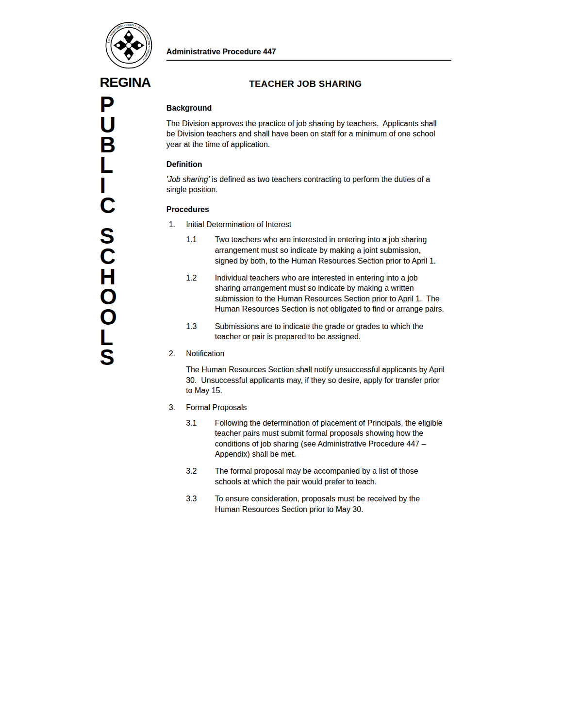I am responsible • I want to know • I belong • I respect •
Administrative Procedure 447
REGINA
PUBLIC
SCHOOLS
TEACHER JOB SHARING
Background
The Division approves the practice of job sharing by teachers. Applicants shall be Division teachers and shall have been on staff for a minimum of one school year at the time of application.
Definition
'Job sharing' is defined as two teachers contracting to perform the duties of a single position.
Procedures
1. Initial Determination of Interest
1.1 Two teachers who are interested in entering into a job sharing arrangement must so indicate by making a joint submission, signed by both, to the Human Resources Section prior to April 1.
1.2 Individual teachers who are interested in entering into a job sharing arrangement must so indicate by making a written submission to the Human Resources Section prior to April 1. The Human Resources Section is not obligated to find or arrange pairs.
1.3 Submissions are to indicate the grade or grades to which the teacher or pair is prepared to be assigned.
2. Notification
The Human Resources Section shall notify unsuccessful applicants by April 30. Unsuccessful applicants may, if they so desire, apply for transfer prior to May 15.
3. Formal Proposals
3.1 Following the determination of placement of Principals, the eligible teacher pairs must submit formal proposals showing how the conditions of job sharing (see Administrative Procedure 447 – Appendix) shall be met.
3.2 The formal proposal may be accompanied by a list of those schools at which the pair would prefer to teach.
3.3 To ensure consideration, proposals must be received by the Human Resources Section prior to May 30.